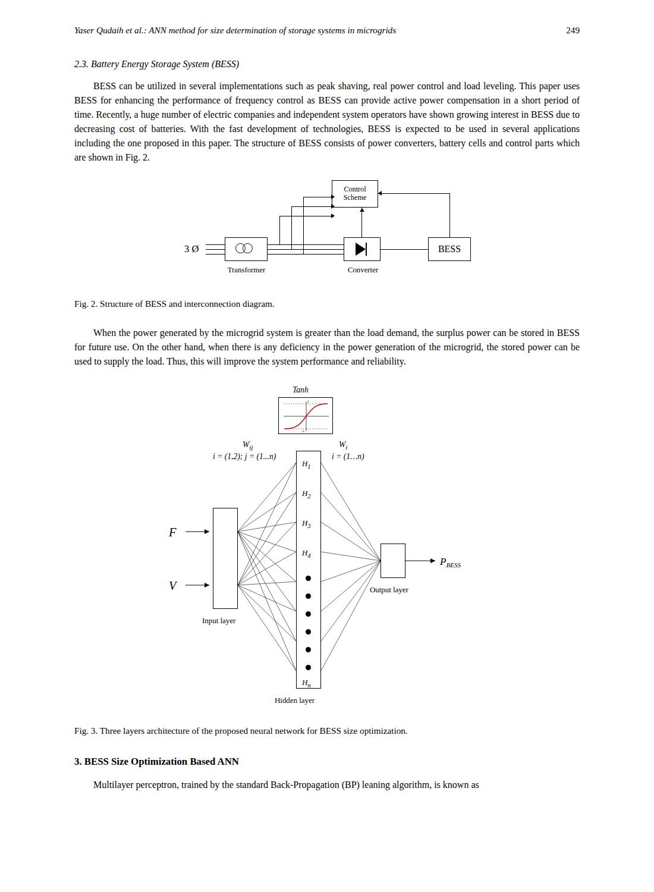Yaser Qudaih et al.: ANN method for size determination of storage systems in microgrids 249
2.3. Battery Energy Storage System (BESS)
BESS can be utilized in several implementations such as peak shaving, real power control and load leveling. This paper uses BESS for enhancing the performance of frequency control as BESS can provide active power compensation in a short period of time. Recently, a huge number of electric companies and independent system operators have shown growing interest in BESS due to decreasing cost of batteries. With the fast development of technologies, BESS is expected to be used in several applications including the one proposed in this paper. The structure of BESS consists of power converters, battery cells and control parts which are shown in Fig. 2.
Control
Scheme
BESS
3 Ø
Transformer
Converter
Fig. 2. Structure of BESS and interconnection diagram.
When the power generated by the microgrid system is greater than the load demand, the surplus power can be stored in BESS for future use. On the other hand, when there is any deficiency in the power generation of the microgrid, the stored power can be used to supply the load. Thus, this will improve the system performance and reliability.
Tanh
1 -1
Wij
Wi
i = (1,2); j = (1...n)
i = (1…n)
H1
H2
H3
H4
Hn
F
V
PBESS
Input layer
Hidden layer
Output layer
Fig. 3. Three layers architecture of the proposed neural network for BESS size optimization.
3. BESS Size Optimization Based ANN
Multilayer perceptron, trained by the standard Back-Propagation (BP) leaning algorithm, is known as